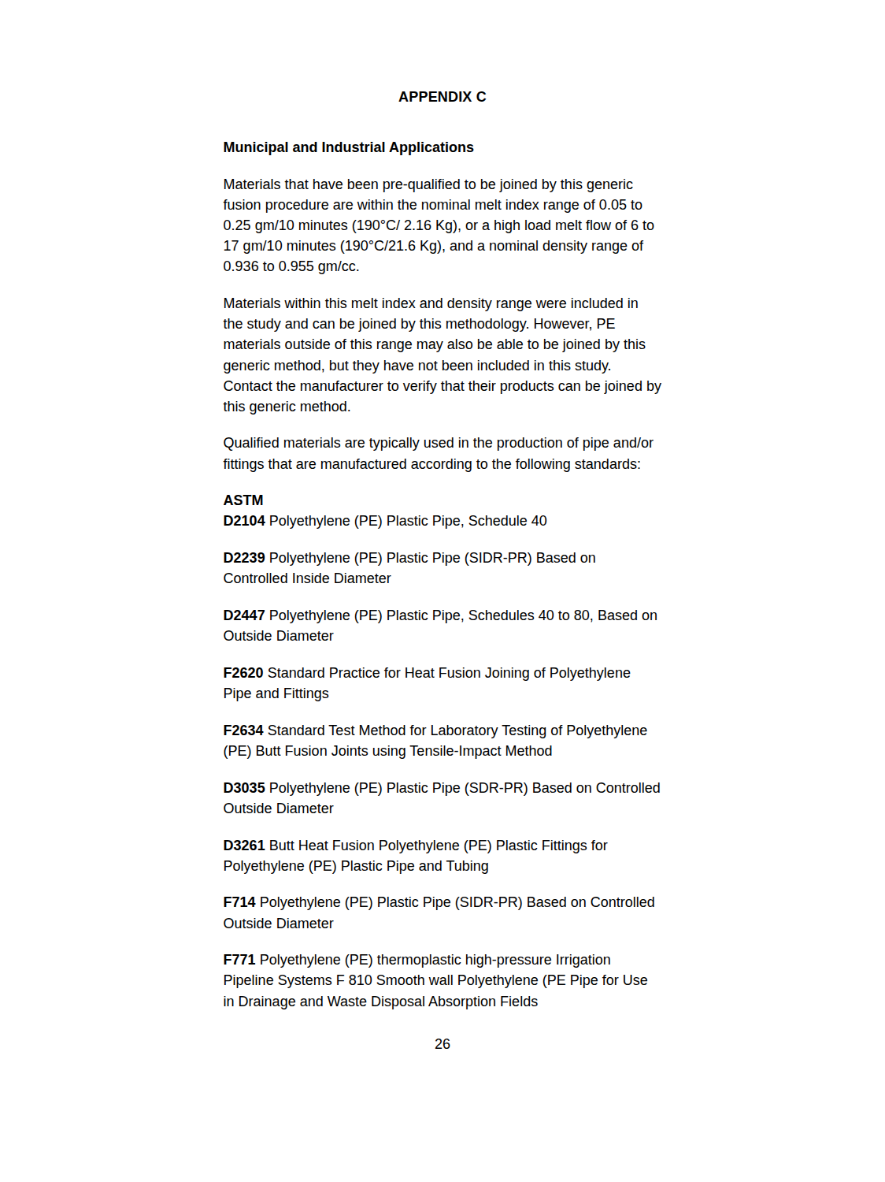APPENDIX C
Municipal and Industrial Applications
Materials that have been pre-qualified to be joined by this generic fusion procedure are within the nominal melt index range of 0.05 to 0.25 gm/10 minutes (190°C/ 2.16 Kg), or a high load melt flow of 6 to 17 gm/10 minutes (190°C/21.6 Kg), and a nominal density range of 0.936 to 0.955 gm/cc.
Materials within this melt index and density range were included in the study and can be joined by this methodology. However, PE materials outside of this range may also be able to be joined by this generic method, but they have not been included in this study. Contact the manufacturer to verify that their products can be joined by this generic method.
Qualified materials are typically used in the production of pipe and/or fittings that are manufactured according to the following standards:
ASTM
D2104 Polyethylene (PE) Plastic Pipe, Schedule 40
D2239 Polyethylene (PE) Plastic Pipe (SIDR-PR) Based on Controlled Inside Diameter
D2447 Polyethylene (PE) Plastic Pipe, Schedules 40 to 80, Based on Outside Diameter
F2620 Standard Practice for Heat Fusion Joining of Polyethylene Pipe and Fittings
F2634 Standard Test Method for Laboratory Testing of Polyethylene (PE) Butt Fusion Joints using Tensile-Impact Method
D3035 Polyethylene (PE) Plastic Pipe (SDR-PR) Based on Controlled Outside Diameter
D3261 Butt Heat Fusion Polyethylene (PE) Plastic Fittings for Polyethylene (PE) Plastic Pipe and Tubing
F714 Polyethylene (PE) Plastic Pipe (SIDR-PR) Based on Controlled Outside Diameter
F771 Polyethylene (PE) thermoplastic high-pressure Irrigation Pipeline Systems F 810 Smooth wall Polyethylene (PE Pipe for Use in Drainage and Waste Disposal Absorption Fields
26